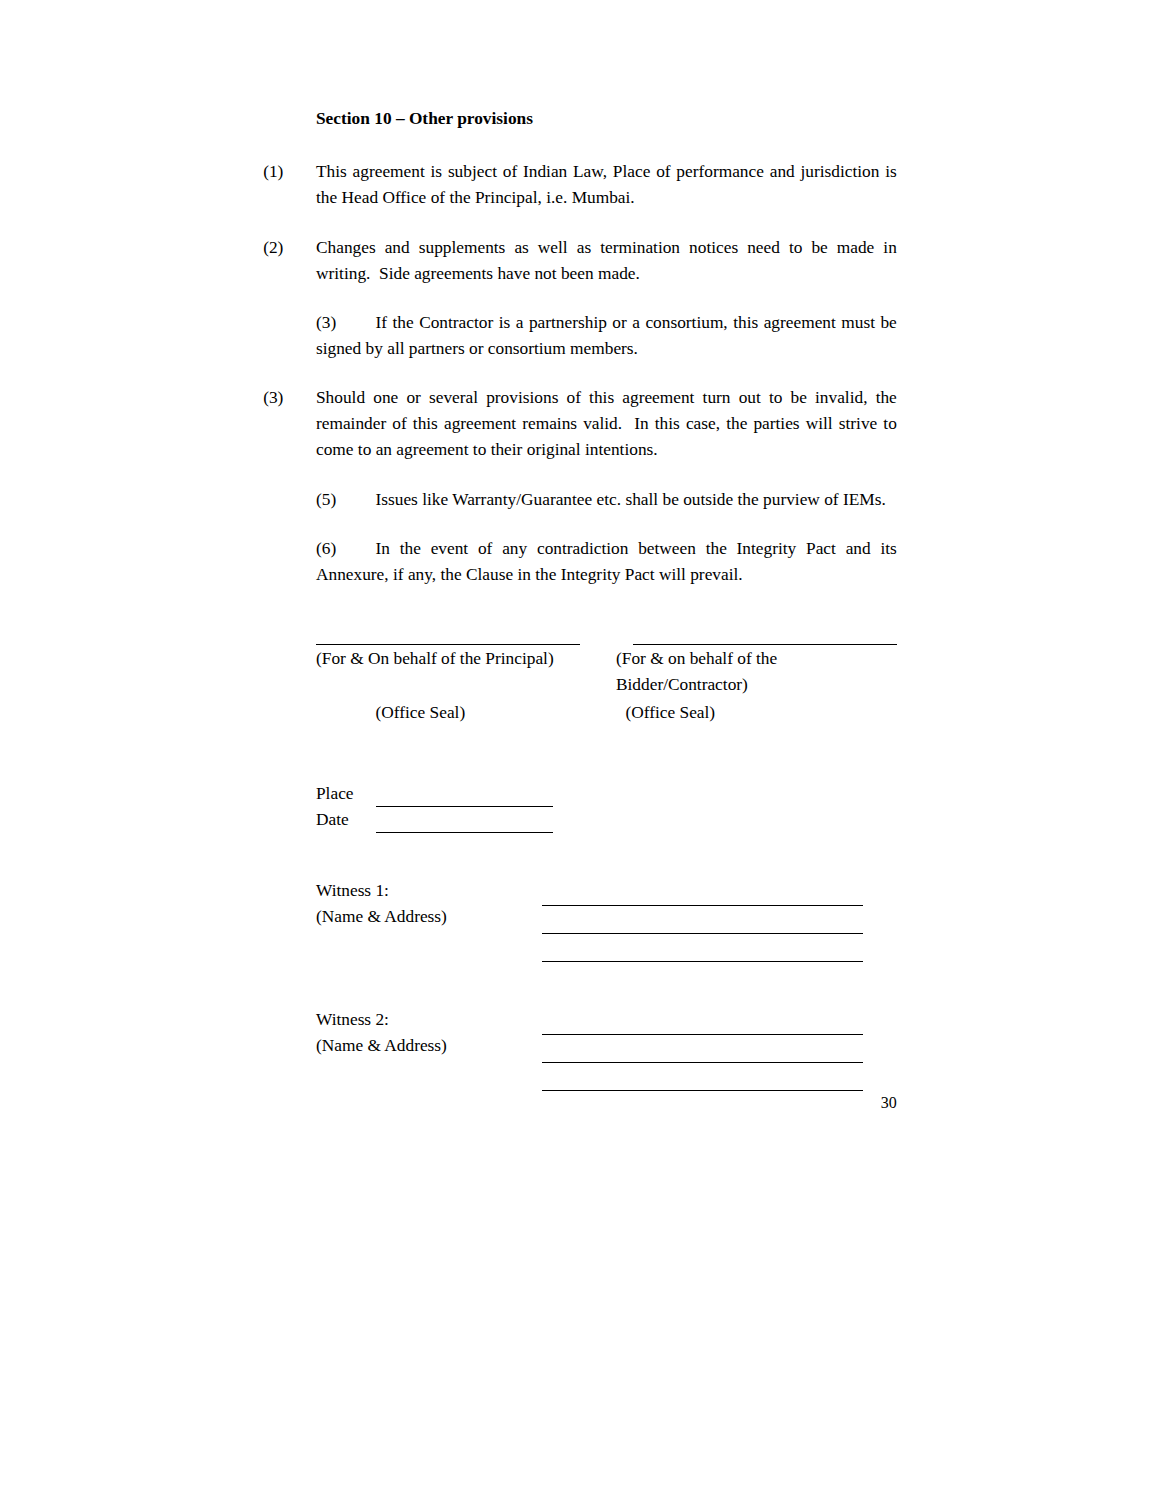Section 10 – Other provisions
(1)
This agreement is subject of Indian Law, Place of performance and jurisdiction is the Head Office of the Principal, i.e. Mumbai.
(2)
Changes and supplements as well as termination notices need to be made in writing. Side agreements have not been made.
(3) If the Contractor is a partnership or a consortium, this agreement must be signed by all partners or consortium members.
(3)
Should one or several provisions of this agreement turn out to be invalid, the remainder of this agreement remains valid. In this case, the parties will strive to come to an agreement to their original intentions.
(5) Issues like Warranty/Guarantee etc. shall be outside the purview of IEMs.
(6) In the event of any contradiction between the Integrity Pact and its Annexure, if any, the Clause in the Integrity Pact will prevail.
(For & On behalf of the Principal)
(For & on behalf of the Bidder/Contractor)
(Office Seal)
(Office Seal)
Place
Date
Witness 1:
(Name & Address)
Witness 2:
(Name & Address)
30